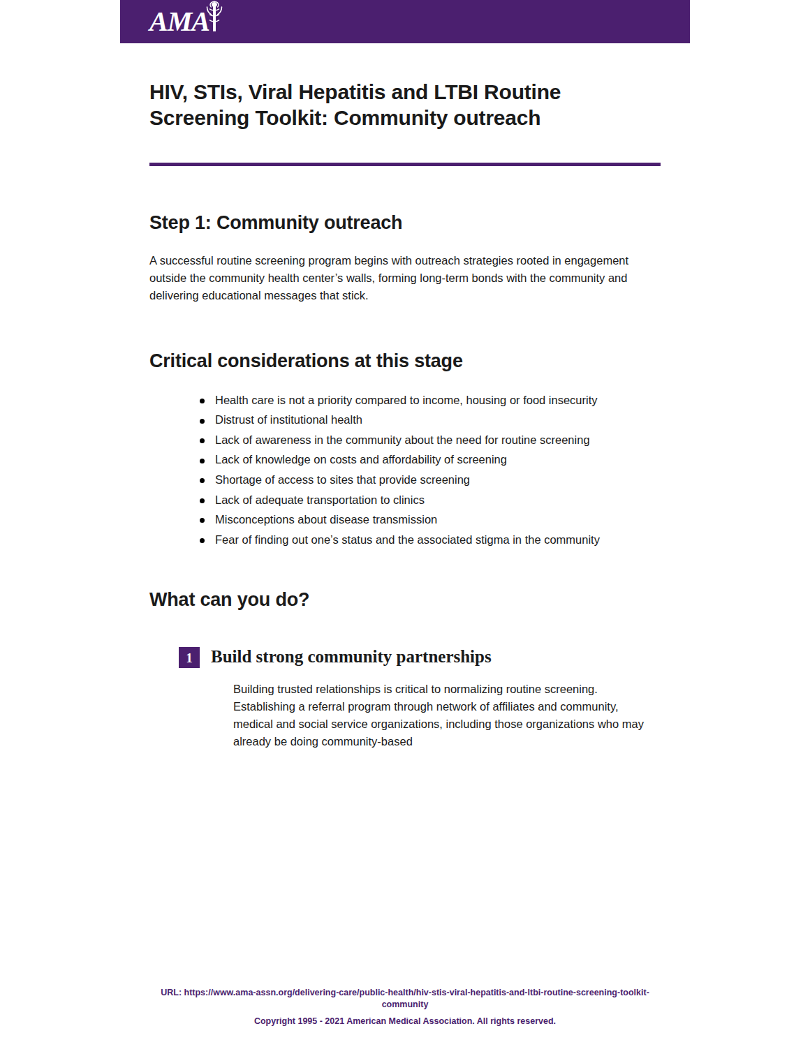AMA
HIV, STIs, Viral Hepatitis and LTBI Routine Screening Toolkit: Community outreach
Step 1: Community outreach
A successful routine screening program begins with outreach strategies rooted in engagement outside the community health center’s walls, forming long-term bonds with the community and delivering educational messages that stick.
Critical considerations at this stage
Health care is not a priority compared to income, housing or food insecurity
Distrust of institutional health
Lack of awareness in the community about the need for routine screening
Lack of knowledge on costs and affordability of screening
Shortage of access to sites that provide screening
Lack of adequate transportation to clinics
Misconceptions about disease transmission
Fear of finding out one’s status and the associated stigma in the community
What can you do?
1
Build strong community partnerships
Building trusted relationships is critical to normalizing routine screening. Establishing a referral program through network of affiliates and community, medical and social service organizations, including those organizations who may already be doing community-based
URL: https://www.ama-assn.org/delivering-care/public-health/hiv-stis-viral-hepatitis-and-ltbi-routine-screening-toolkit-community
Copyright 1995 - 2021 American Medical Association. All rights reserved.